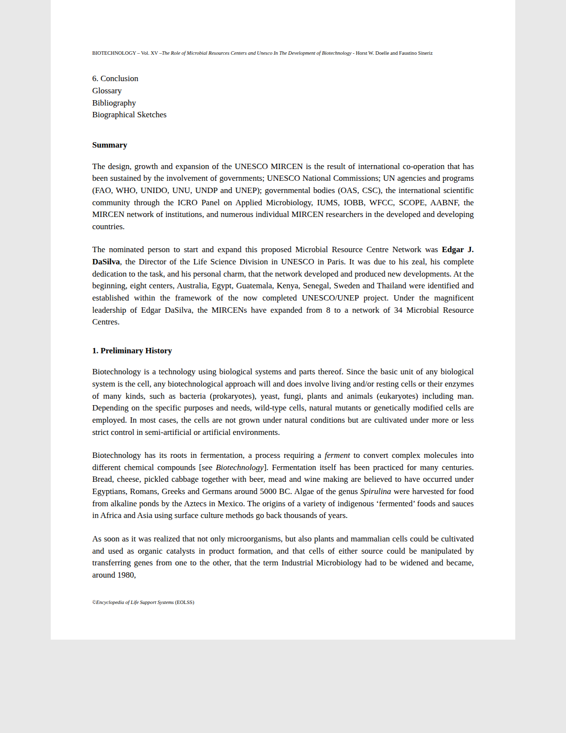BIOTECHNOLOGY – Vol. XV –The Role of Microbial Resources Centers and Unesco In The Development of Biotechnology - Horst W. Doelle and Faustino Sineriz
6. Conclusion
Glossary
Bibliography
Biographical Sketches
Summary
The design, growth and expansion of the UNESCO MIRCEN is the result of international co-operation that has been sustained by the involvement of governments; UNESCO National Commissions; UN agencies and programs (FAO, WHO, UNIDO, UNU, UNDP and UNEP); governmental bodies (OAS, CSC), the international scientific community through the ICRO Panel on Applied Microbiology, IUMS, IOBB, WFCC, SCOPE, AABNF, the MIRCEN network of institutions, and numerous individual MIRCEN researchers in the developed and developing countries.
The nominated person to start and expand this proposed Microbial Resource Centre Network was Edgar J. DaSilva, the Director of the Life Science Division in UNESCO in Paris. It was due to his zeal, his complete dedication to the task, and his personal charm, that the network developed and produced new developments. At the beginning, eight centers, Australia, Egypt, Guatemala, Kenya, Senegal, Sweden and Thailand were identified and established within the framework of the now completed UNESCO/UNEP project. Under the magnificent leadership of Edgar DaSilva, the MIRCENs have expanded from 8 to a network of 34 Microbial Resource Centres.
1. Preliminary History
Biotechnology is a technology using biological systems and parts thereof. Since the basic unit of any biological system is the cell, any biotechnological approach will and does involve living and/or resting cells or their enzymes of many kinds, such as bacteria (prokaryotes), yeast, fungi, plants and animals (eukaryotes) including man. Depending on the specific purposes and needs, wild-type cells, natural mutants or genetically modified cells are employed. In most cases, the cells are not grown under natural conditions but are cultivated under more or less strict control in semi-artificial or artificial environments.
Biotechnology has its roots in fermentation, a process requiring a ferment to convert complex molecules into different chemical compounds [see Biotechnology]. Fermentation itself has been practiced for many centuries. Bread, cheese, pickled cabbage together with beer, mead and wine making are believed to have occurred under Egyptians, Romans, Greeks and Germans around 5000 BC. Algae of the genus Spirulina were harvested for food from alkaline ponds by the Aztecs in Mexico. The origins of a variety of indigenous ‘fermented’ foods and sauces in Africa and Asia using surface culture methods go back thousands of years.
As soon as it was realized that not only microorganisms, but also plants and mammalian cells could be cultivated and used as organic catalysts in product formation, and that cells of either source could be manipulated by transferring genes from one to the other, that the term Industrial Microbiology had to be widened and became, around 1980,
©Encyclopedia of Life Support Systems (EOLSS)